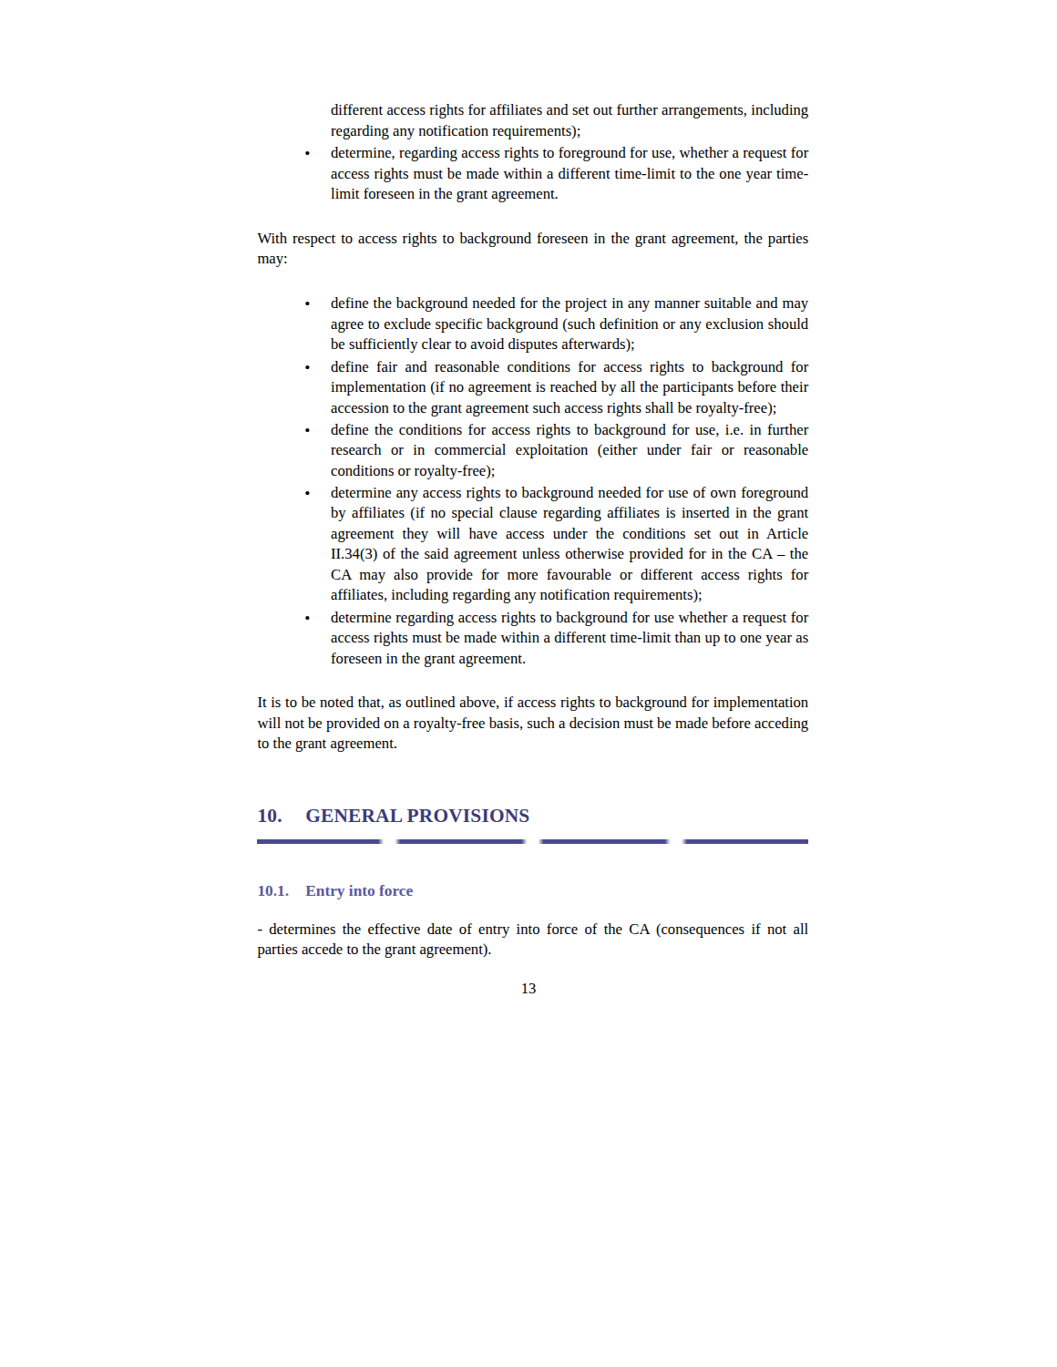different access rights for affiliates and set out further arrangements, including regarding any notification requirements);
determine, regarding access rights to foreground for use, whether a request for access rights must be made within a different time-limit to the one year time-limit foreseen in the grant agreement.
With respect to access rights to background foreseen in the grant agreement, the parties may:
define the background needed for the project in any manner suitable and may agree to exclude specific background (such definition or any exclusion should be sufficiently clear to avoid disputes afterwards);
define fair and reasonable conditions for access rights to background for implementation (if no agreement is reached by all the participants before their accession to the grant agreement such access rights shall be royalty-free);
define the conditions for access rights to background for use, i.e. in further research or in commercial exploitation (either under fair or reasonable conditions or royalty-free);
determine any access rights to background needed for use of own foreground by affiliates (if no special clause regarding affiliates is inserted in the grant agreement they will have access under the conditions set out in Article II.34(3) of the said agreement unless otherwise provided for in the CA – the CA may also provide for more favourable or different access rights for affiliates, including regarding any notification requirements);
determine regarding access rights to background for use whether a request for access rights must be made within a different time-limit than up to one year as foreseen in the grant agreement.
It is to be noted that, as outlined above, if access rights to background for implementation will not be provided on a royalty-free basis, such a decision must be made before acceding to the grant agreement.
10. GENERAL PROVISIONS
10.1. Entry into force
- determines the effective date of entry into force of the CA (consequences if not all parties accede to the grant agreement).
13